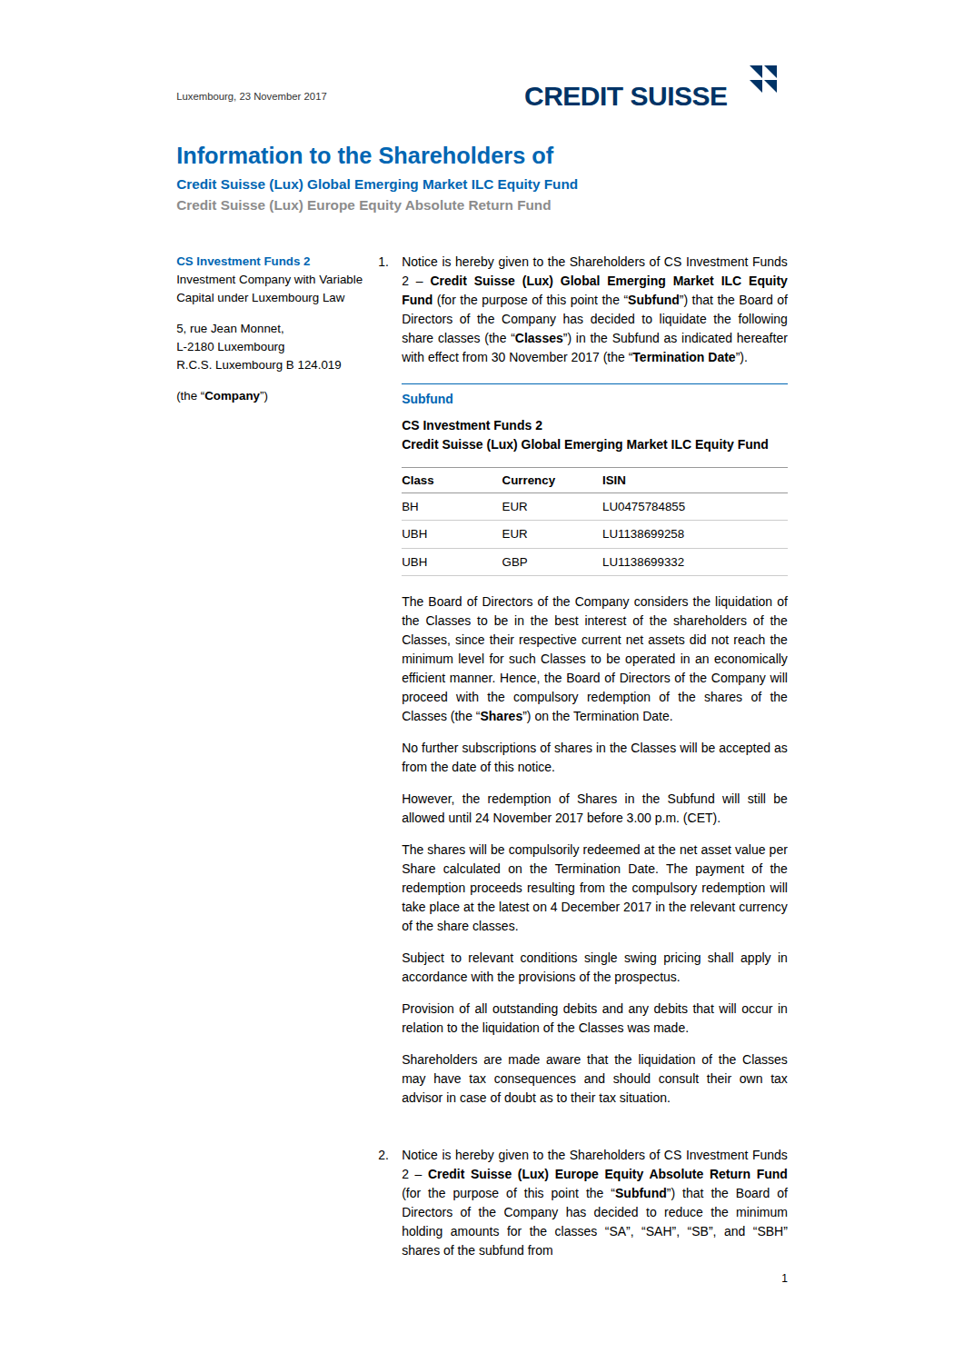CREDIT SUISSE
Luxembourg, 23 November 2017
Information to the Shareholders of
Credit Suisse (Lux) Global Emerging Market ILC Equity Fund
Credit Suisse (Lux) Europe Equity Absolute Return Fund
CS Investment Funds 2
Investment Company with Variable Capital under Luxembourg Law
5, rue Jean Monnet,
L-2180 Luxembourg
R.C.S. Luxembourg B 124.019
(the “Company”)
1.
Notice is hereby given to the Shareholders of CS Investment Funds 2 – Credit Suisse (Lux) Global Emerging Market ILC Equity Fund (for the purpose of this point the “Subfund”) that the Board of Directors of the Company has decided to liquidate the following share classes (the “Classes”) in the Subfund as indicated hereafter with effect from 30 November 2017 (the “Termination Date”).
Subfund
CS Investment Funds 2
Credit Suisse (Lux) Global Emerging Market ILC Equity Fund
| Class | Currency | ISIN |
| --- | --- | --- |
| BH | EUR | LU0475784855 |
| UBH | EUR | LU1138699258 |
| UBH | GBP | LU1138699332 |
The Board of Directors of the Company considers the liquidation of the Classes to be in the best interest of the shareholders of the Classes, since their respective current net assets did not reach the minimum level for such Classes to be operated in an economically efficient manner. Hence, the Board of Directors of the Company will proceed with the compulsory redemption of the shares of the Classes (the “Shares”) on the Termination Date.
No further subscriptions of shares in the Classes will be accepted as from the date of this notice.
However, the redemption of Shares in the Subfund will still be allowed until 24 November 2017 before 3.00 p.m. (CET).
The shares will be compulsorily redeemed at the net asset value per Share calculated on the Termination Date. The payment of the redemption proceeds resulting from the compulsory redemption will take place at the latest on 4 December 2017 in the relevant currency of the share classes.
Subject to relevant conditions single swing pricing shall apply in accordance with the provisions of the prospectus.
Provision of all outstanding debits and any debits that will occur in relation to the liquidation of the Classes was made.
Shareholders are made aware that the liquidation of the Classes may have tax consequences and should consult their own tax advisor in case of doubt as to their tax situation.
2.
Notice is hereby given to the Shareholders of CS Investment Funds 2 – Credit Suisse (Lux) Europe Equity Absolute Return Fund (for the purpose of this point the “Subfund”) that the Board of Directors of the Company has decided to reduce the minimum holding amounts for the classes “SA”, “SAH”, “SB”, and “SBH” shares of the subfund from
1